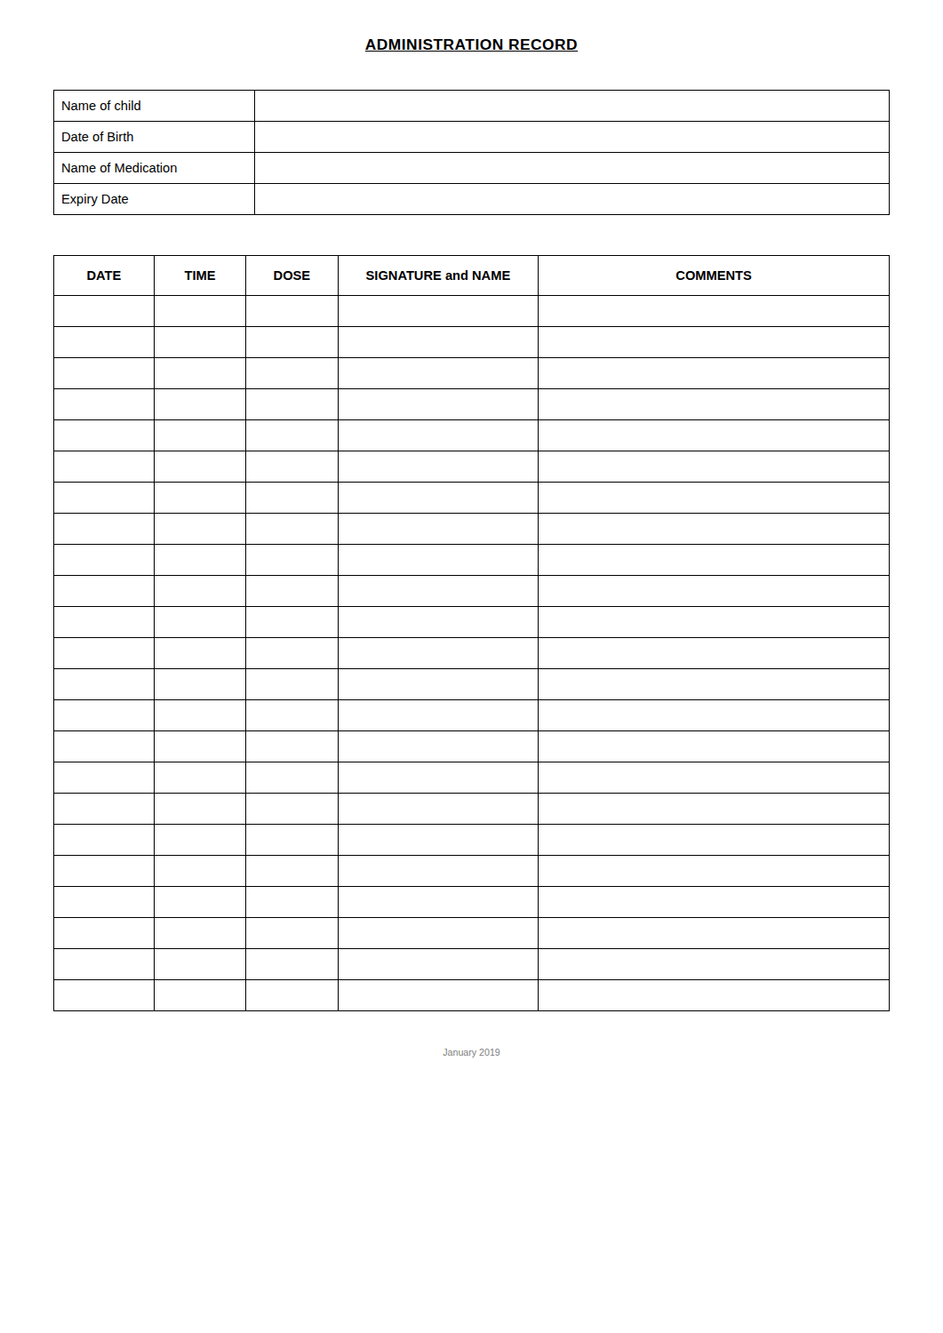ADMINISTRATION RECORD
| Name of child | |
| Date of Birth | |
| Name of Medication | |
| Expiry Date | |
| DATE | TIME | DOSE | SIGNATURE and NAME | COMMENTS |
| --- | --- | --- | --- | --- |
January 2019